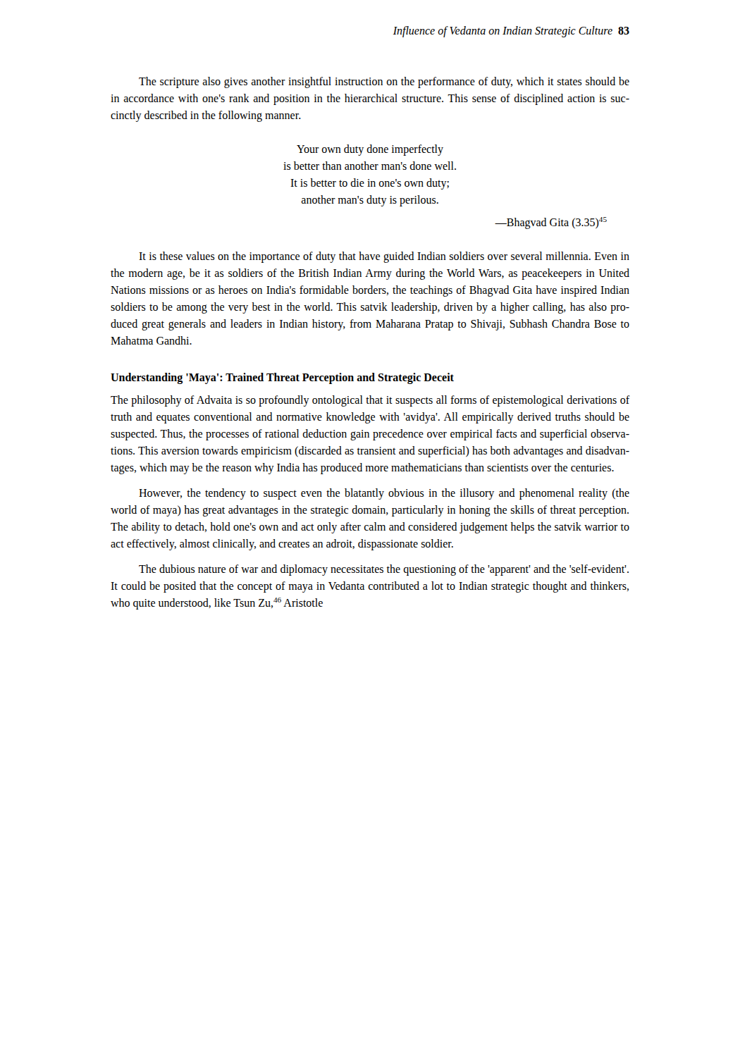Influence of Vedanta on Indian Strategic Culture 83
The scripture also gives another insightful instruction on the performance of duty, which it states should be in accordance with one's rank and position in the hierarchical structure. This sense of disciplined action is succinctly described in the following manner.
Your own duty done imperfectly
is better than another man's done well.
It is better to die in one's own duty;
another man's duty is perilous.
—Bhagvad Gita (3.35)45
It is these values on the importance of duty that have guided Indian soldiers over several millennia. Even in the modern age, be it as soldiers of the British Indian Army during the World Wars, as peacekeepers in United Nations missions or as heroes on India's formidable borders, the teachings of Bhagvad Gita have inspired Indian soldiers to be among the very best in the world. This satvik leadership, driven by a higher calling, has also produced great generals and leaders in Indian history, from Maharana Pratap to Shivaji, Subhash Chandra Bose to Mahatma Gandhi.
Understanding 'Maya': Trained Threat Perception and Strategic Deceit
The philosophy of Advaita is so profoundly ontological that it suspects all forms of epistemological derivations of truth and equates conventional and normative knowledge with 'avidya'. All empirically derived truths should be suspected. Thus, the processes of rational deduction gain precedence over empirical facts and superficial observations. This aversion towards empiricism (discarded as transient and superficial) has both advantages and disadvantages, which may be the reason why India has produced more mathematicians than scientists over the centuries.
However, the tendency to suspect even the blatantly obvious in the illusory and phenomenal reality (the world of maya) has great advantages in the strategic domain, particularly in honing the skills of threat perception. The ability to detach, hold one's own and act only after calm and considered judgement helps the satvik warrior to act effectively, almost clinically, and creates an adroit, dispassionate soldier.
The dubious nature of war and diplomacy necessitates the questioning of the 'apparent' and the 'self-evident'. It could be posited that the concept of maya in Vedanta contributed a lot to Indian strategic thought and thinkers, who quite understood, like Tsun Zu,46 Aristotle